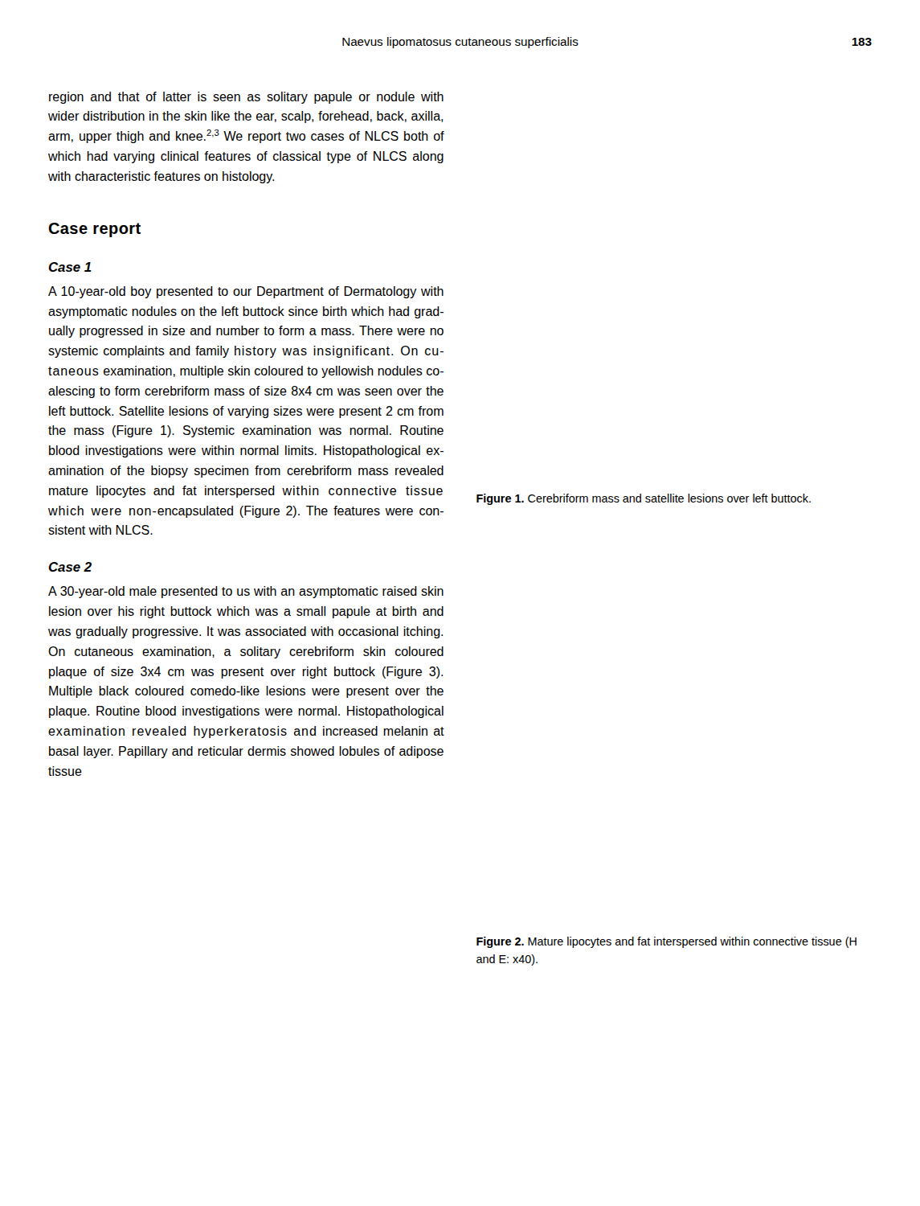Naevus lipomatosus cutaneous superficialis 183
region and that of latter is seen as solitary papule or nodule with wider distribution in the skin like the ear, scalp, forehead, back, axilla, arm, upper thigh and knee.2,3 We report two cases of NLCS both of which had varying clinical features of classical type of NLCS along with characteristic features on histology.
Case report
Case 1
A 10-year-old boy presented to our Department of Dermatology with asymptomatic nodules on the left buttock since birth which had gradually progressed in size and number to form a mass. There were no systemic complaints and family history was insignificant. On cutaneous examination, multiple skin coloured to yellowish nodules coalescing to form cerebriform mass of size 8x4 cm was seen over the left buttock. Satellite lesions of varying sizes were present 2 cm from the mass (Figure 1). Systemic examination was normal. Routine blood investigations were within normal limits. Histopathological examination of the biopsy specimen from cerebriform mass revealed mature lipocytes and fat interspersed within connective tissue which were non-encapsulated (Figure 2). The features were consistent with NLCS.
Case 2
A 30-year-old male presented to us with an asymptomatic raised skin lesion over his right buttock which was a small papule at birth and was gradually progressive. It was associated with occasional itching. On cutaneous examination, a solitary cerebriform skin coloured plaque of size 3x4 cm was present over right buttock (Figure 3). Multiple black coloured comedo-like lesions were present over the plaque. Routine blood investigations were normal. Histopathological examination revealed hyperkeratosis and increased melanin at basal layer. Papillary and reticular dermis showed lobules of adipose tissue
Figure 1. Cerebriform mass and satellite lesions over left buttock.
Figure 2. Mature lipocytes and fat interspersed within connective tissue (H and E: x40).